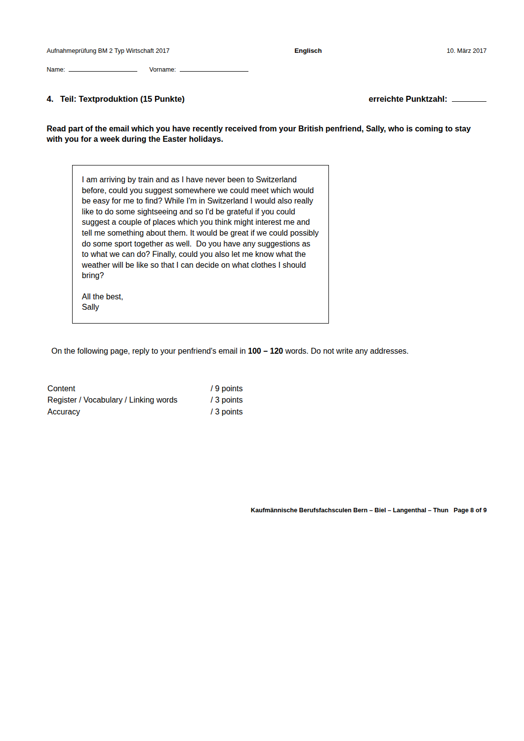Aufnahmeprüfung BM 2 Typ Wirtschaft 2017 Englisch 10. März 2017
Name: Vorname:
4. Teil: Textproduktion (15 Punkte) erreichte Punktzahl:
Read part of the email which you have recently received from your British penfriend, Sally, who is coming to stay with you for a week during the Easter holidays.
I am arriving by train and as I have never been to Switzerland before, could you suggest somewhere we could meet which would be easy for me to find? While I'm in Switzerland I would also really like to do some sightseeing and so I'd be grateful if you could suggest a couple of places which you think might interest me and tell me something about them. It would be great if we could possibly do some sport together as well. Do you have any suggestions as to what we can do? Finally, could you also let me know what the weather will be like so that I can decide on what clothes I should bring?
All the best,
Sally
On the following page, reply to your penfriend's email in 100 – 120 words. Do not write any addresses.
| Content | / 9 points |
| Register / Vocabulary / Linking words | / 3 points |
| Accuracy | / 3 points |
Kaufmännische Berufsfachsculen Bern – Biel – Langenthal – Thun Page 8 of 9